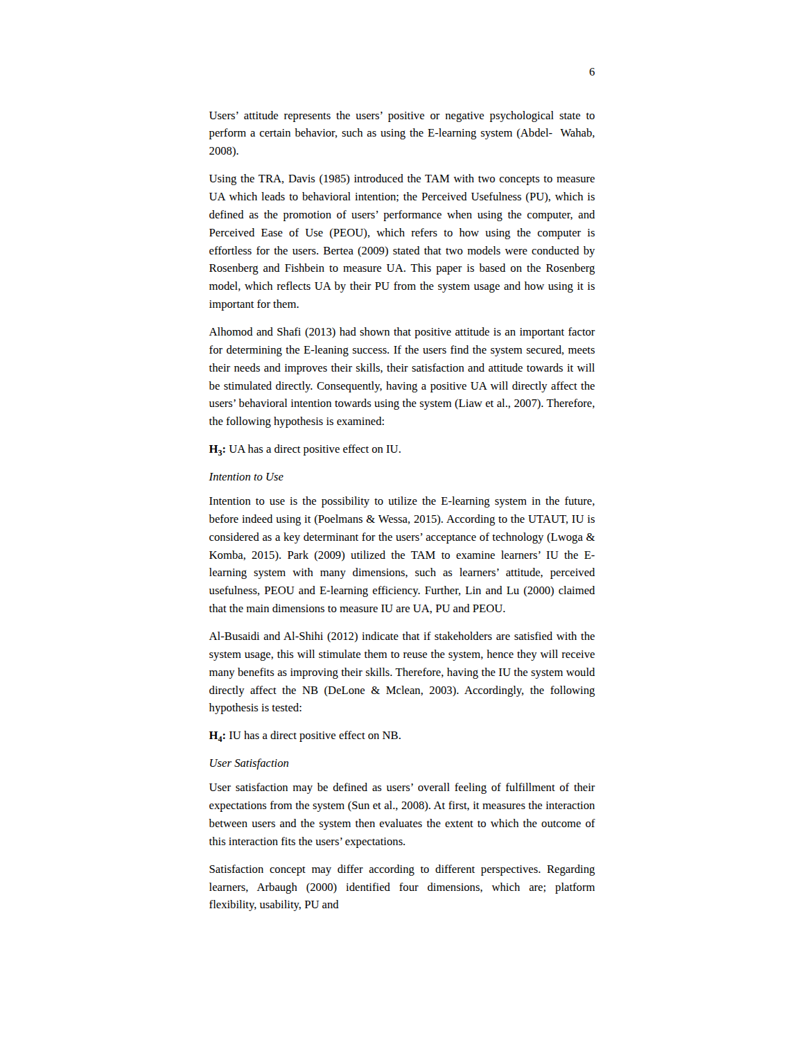6
Users’ attitude represents the users’ positive or negative psychological state to perform a certain behavior, such as using the E-learning system (Abdel- Wahab, 2008).
Using the TRA, Davis (1985) introduced the TAM with two concepts to measure UA which leads to behavioral intention; the Perceived Usefulness (PU), which is defined as the promotion of users’ performance when using the computer, and Perceived Ease of Use (PEOU), which refers to how using the computer is effortless for the users. Bertea (2009) stated that two models were conducted by Rosenberg and Fishbein to measure UA. This paper is based on the Rosenberg model, which reflects UA by their PU from the system usage and how using it is important for them.
Alhomod and Shafi (2013) had shown that positive attitude is an important factor for determining the E-leaning success. If the users find the system secured, meets their needs and improves their skills, their satisfaction and attitude towards it will be stimulated directly. Consequently, having a positive UA will directly affect the users’ behavioral intention towards using the system (Liaw et al., 2007). Therefore, the following hypothesis is examined:
H3: UA has a direct positive effect on IU.
Intention to Use
Intention to use is the possibility to utilize the E-learning system in the future, before indeed using it (Poelmans & Wessa, 2015). According to the UTAUT, IU is considered as a key determinant for the users’ acceptance of technology (Lwoga & Komba, 2015). Park (2009) utilized the TAM to examine learners’ IU the E-learning system with many dimensions, such as learners’ attitude, perceived usefulness, PEOU and E-learning efficiency. Further, Lin and Lu (2000) claimed that the main dimensions to measure IU are UA, PU and PEOU.
Al-Busaidi and Al-Shihi (2012) indicate that if stakeholders are satisfied with the system usage, this will stimulate them to reuse the system, hence they will receive many benefits as improving their skills. Therefore, having the IU the system would directly affect the NB (DeLone & Mclean, 2003). Accordingly, the following hypothesis is tested:
H4: IU has a direct positive effect on NB.
User Satisfaction
User satisfaction may be defined as users’ overall feeling of fulfillment of their expectations from the system (Sun et al., 2008). At first, it measures the interaction between users and the system then evaluates the extent to which the outcome of this interaction fits the users’ expectations.
Satisfaction concept may differ according to different perspectives. Regarding learners, Arbaugh (2000) identified four dimensions, which are; platform flexibility, usability, PU and